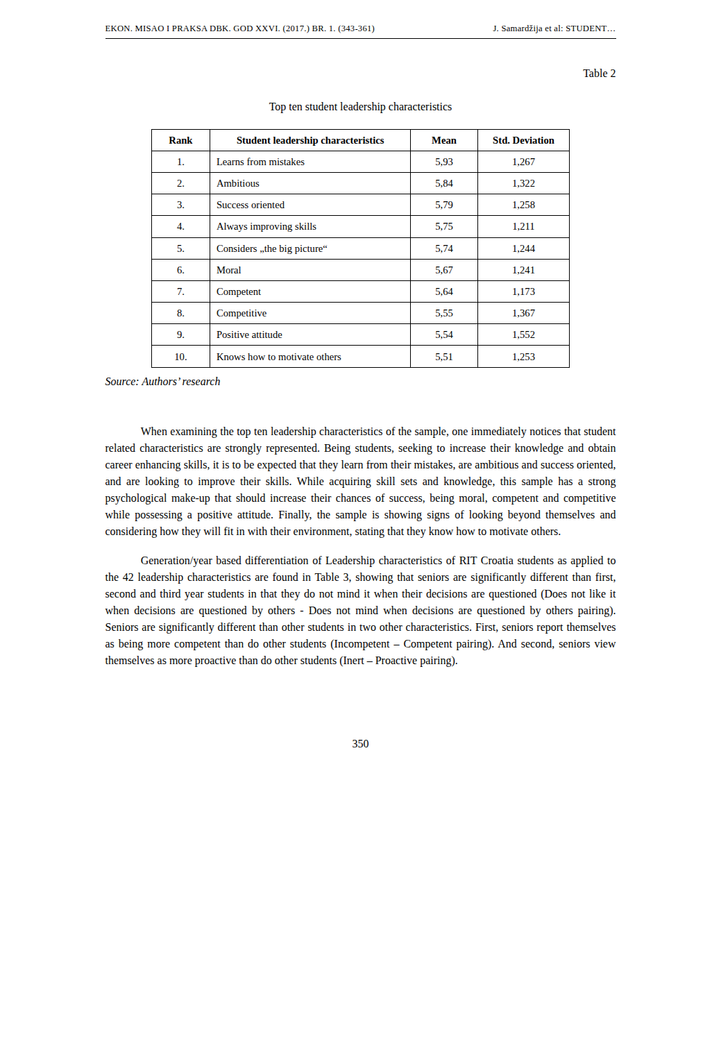EKON. MISAO I PRAKSA DBK. GOD XXVI. (2017.) BR. 1. (343-361) J. Samardžija et al: STUDENT…
Table 2
Top ten student leadership characteristics
| Rank | Student leadership characteristics | Mean | Std. Deviation |
| --- | --- | --- | --- |
| 1. | Learns from mistakes | 5,93 | 1,267 |
| 2. | Ambitious | 5,84 | 1,322 |
| 3. | Success oriented | 5,79 | 1,258 |
| 4. | Always improving skills | 5,75 | 1,211 |
| 5. | Considers „the big picture“ | 5,74 | 1,244 |
| 6. | Moral | 5,67 | 1,241 |
| 7. | Competent | 5,64 | 1,173 |
| 8. | Competitive | 5,55 | 1,367 |
| 9. | Positive attitude | 5,54 | 1,552 |
| 10. | Knows how to motivate others | 5,51 | 1,253 |
Source: Authors’ research
When examining the top ten leadership characteristics of the sample, one immediately notices that student related characteristics are strongly represented. Being students, seeking to increase their knowledge and obtain career enhancing skills, it is to be expected that they learn from their mistakes, are ambitious and success oriented, and are looking to improve their skills. While acquiring skill sets and knowledge, this sample has a strong psychological make-up that should increase their chances of success, being moral, competent and competitive while possessing a positive attitude. Finally, the sample is showing signs of looking beyond themselves and considering how they will fit in with their environment, stating that they know how to motivate others.
Generation/year based differentiation of Leadership characteristics of RIT Croatia students as applied to the 42 leadership characteristics are found in Table 3, showing that seniors are significantly different than first, second and third year students in that they do not mind it when their decisions are questioned (Does not like it when decisions are questioned by others - Does not mind when decisions are questioned by others pairing). Seniors are significantly different than other students in two other characteristics. First, seniors report themselves as being more competent than do other students (Incompetent – Competent pairing). And second, seniors view themselves as more proactive than do other students (Inert – Proactive pairing).
350